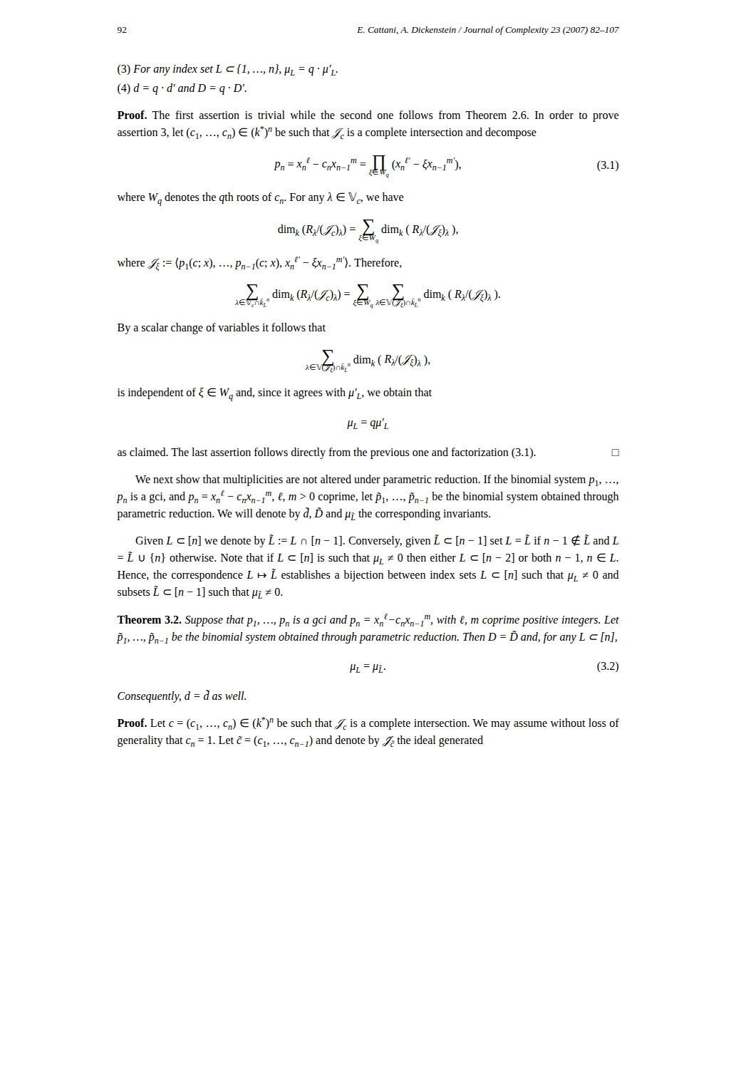92 E. Cattani, A. Dickenstein / Journal of Complexity 23 (2007) 82–107
(3) For any index set L ⊂ {1, …, n}, μL = q · μ′L.
(4) d = q · d′ and D = q · D′.
Proof. The first assertion is trivial while the second one follows from Theorem 2.6. In order to prove assertion 3, let (c1, …, cn) ∈ (k*)n be such that 𝒥c is a complete intersection and decompose
pn = xnℓ − cn xn−1m = ∏ξ∈Wq (xnℓ′ − ξxn−1m′), (3.1)
where Wq denotes the qth roots of cn. For any λ ∈ 𝕍c, we have
dimk (Rλ/(𝒥c)λ) = ∑ξ∈Wq dimk ( Rλ/(𝒥ξ)λ ),
where 𝒥ξ := ⟨p1(c; x), …, pn−1(c; x), xnℓ′ − ξxn−1m′⟩. Therefore,
∑λ∈𝕍c∩k̄Ln dimk (Rλ/(𝒥c)λ) = ∑ξ∈Wq ∑λ∈𝕍(𝒥ξ)∩k̄Ln dimk ( Rλ/(𝒥ξ)λ ).
By a scalar change of variables it follows that
∑λ∈𝕍(𝒥ξ)∩k̄Ln dimk ( Rλ/(𝒥ξ)λ ),
is independent of ξ ∈ Wq and, since it agrees with μ′L, we obtain that
μL = qμ′L
as claimed. The last assertion follows directly from the previous one and factorization (3.1). □
We next show that multiplicities are not altered under parametric reduction. If the binomial system p1, …, pn is a gci, and pn = xnℓ − cn xn−1m, ℓ, m > 0 coprime, let p̃1, …, p̃n−1 be the binomial system obtained through parametric reduction. We will denote by d̃, D̃ and μL̃ the corresponding invariants.
Given L ⊂ [n] we denote by L̃ := L ∩ [n − 1]. Conversely, given L̃ ⊂ [n − 1] set L = L̃ if n − 1 ∉ L̃ and L = L̃ ∪ {n} otherwise. Note that if L ⊂ [n] is such that μL ≠ 0 then either L ⊂ [n − 2] or both n − 1, n ∈ L. Hence, the correspondence L ↦ L̃ establishes a bijection between index sets L ⊂ [n] such that μL ≠ 0 and subsets L̃ ⊂ [n − 1] such that μL̃ ≠ 0.
Theorem 3.2. Suppose that p1, …, pn is a gci and pn = xnℓ−cn xn−1m, with ℓ, m coprime positive integers. Let p̃1, …, p̃n−1 be the binomial system obtained through parametric reduction. Then D = D̃ and, for any L ⊂ [n],
μL = μL̃. (3.2)
Consequently, d = d̃ as well.
Proof. Let c = (c1, …, cn) ∈ (k*)n be such that 𝒥c is a complete intersection. We may assume without loss of generality that cn = 1. Let c̃ = (c1, …, cn−1) and denote by 𝒥̃c̃ the ideal generated